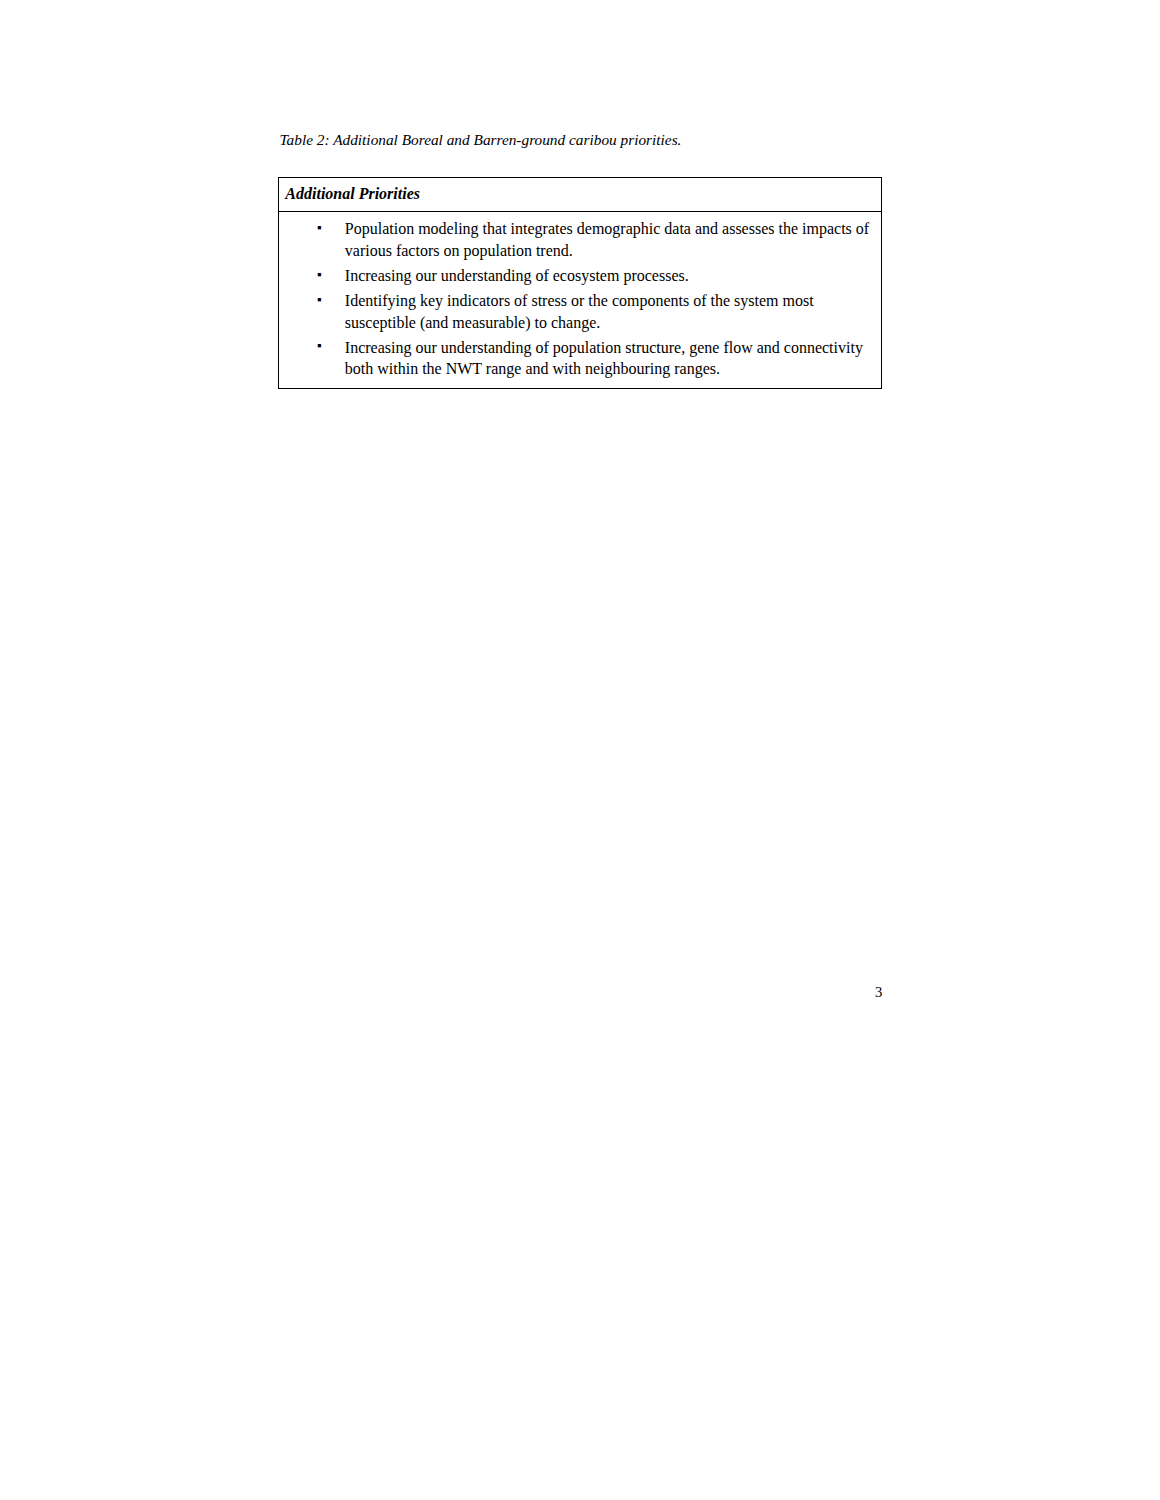Table 2: Additional Boreal and Barren-ground caribou priorities.
| Additional Priorities |
| --- |
| Population modeling that integrates demographic data and assesses the impacts of various factors on population trend. Increasing our understanding of ecosystem processes. Identifying key indicators of stress or the components of the system most susceptible (and measurable) to change. Increasing our understanding of population structure, gene flow and connectivity both within the NWT range and with neighbouring ranges. |
3